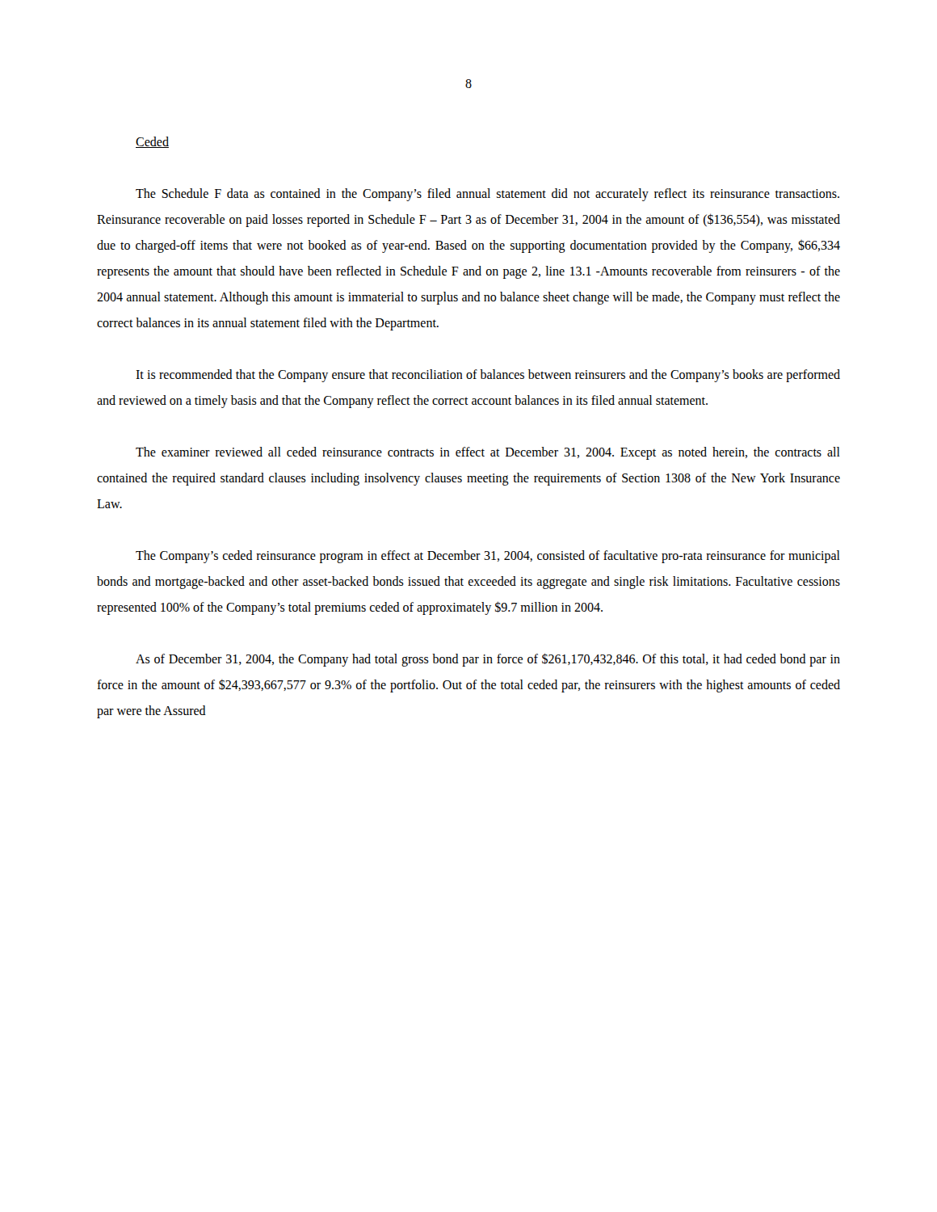8
Ceded
The Schedule F data as contained in the Company’s filed annual statement did not accurately reflect its reinsurance transactions. Reinsurance recoverable on paid losses reported in Schedule F – Part 3 as of December 31, 2004 in the amount of ($136,554), was misstated due to charged-off items that were not booked as of year-end. Based on the supporting documentation provided by the Company, $66,334 represents the amount that should have been reflected in Schedule F and on page 2, line 13.1 -Amounts recoverable from reinsurers - of the 2004 annual statement. Although this amount is immaterial to surplus and no balance sheet change will be made, the Company must reflect the correct balances in its annual statement filed with the Department.
It is recommended that the Company ensure that reconciliation of balances between reinsurers and the Company’s books are performed and reviewed on a timely basis and that the Company reflect the correct account balances in its filed annual statement.
The examiner reviewed all ceded reinsurance contracts in effect at December 31, 2004. Except as noted herein, the contracts all contained the required standard clauses including insolvency clauses meeting the requirements of Section 1308 of the New York Insurance Law.
The Company’s ceded reinsurance program in effect at December 31, 2004, consisted of facultative pro-rata reinsurance for municipal bonds and mortgage-backed and other asset-backed bonds issued that exceeded its aggregate and single risk limitations. Facultative cessions represented 100% of the Company’s total premiums ceded of approximately $9.7 million in 2004.
As of December 31, 2004, the Company had total gross bond par in force of $261,170,432,846. Of this total, it had ceded bond par in force in the amount of $24,393,667,577 or 9.3% of the portfolio. Out of the total ceded par, the reinsurers with the highest amounts of ceded par were the Assured